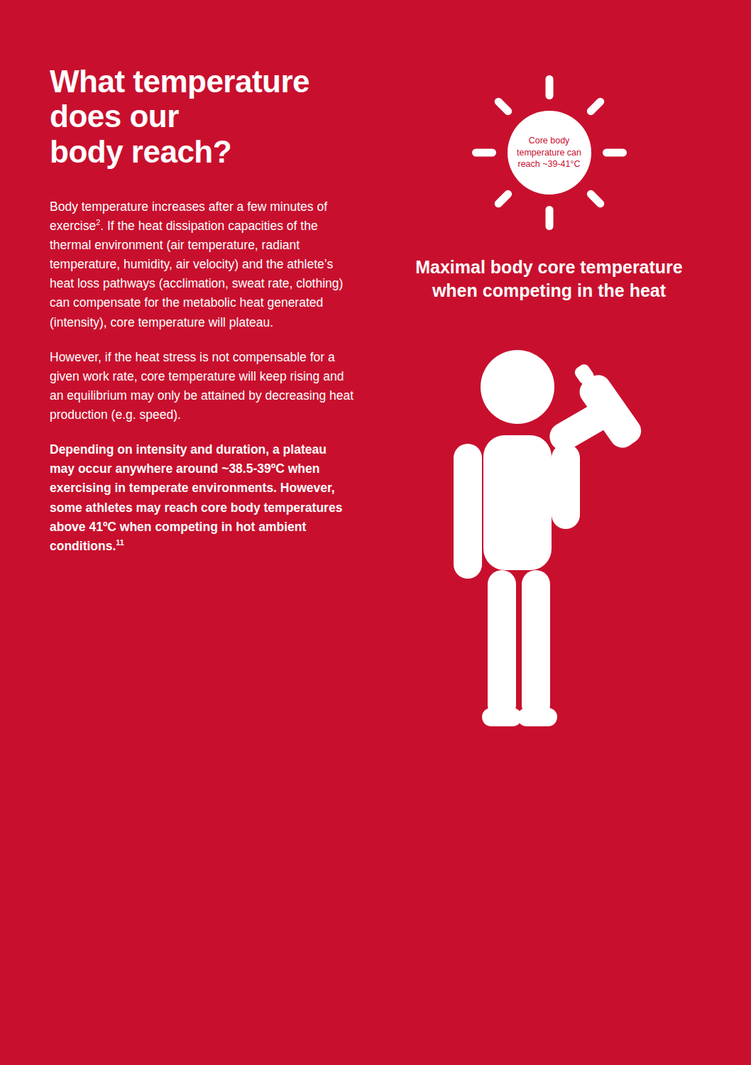What temperature does our
body reach?
Body temperature increases after a few minutes of exercise2. If the heat dissipation capacities of the thermal environment (air temperature, radiant temperature, humidity, air velocity) and the athlete’s heat loss pathways (acclimation, sweat rate, clothing) can compensate for the metabolic heat generated (intensity), core temperature will plateau.
However, if the heat stress is not compensable for a given work rate, core temperature will keep rising and an equilibrium may only be attained by decreasing heat production (e.g. speed).
Depending on intensity and duration, a plateau may occur anywhere around ~38.5-39ºC when exercising in temperate environments. However, some athletes may reach core body temperatures above 41ºC when competing in hot ambient conditions.11
Core body temperature can reach ~39-41°C
Maximal body core temperature when competing in the heat